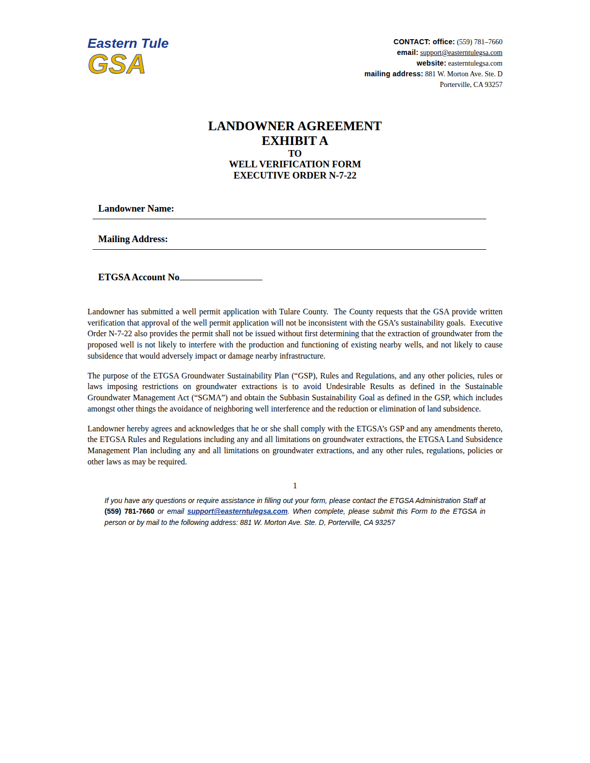Eastern Tule
GSA
CONTACT: office: (559) 781–7660
email: support@easterntulegsa.com
website: easterntulegsa.com
mailing address: 881 W. Morton Ave. Ste. D
Porterville, CA 93257
LANDOWNER AGREEMENT
EXHIBIT A TO WELL VERIFICATION FORM EXECUTIVE ORDER N-7-22
Landowner Name:
Mailing Address:
ETGSA Account No
Landowner has submitted a well permit application with Tulare County. The County requests that the GSA provide written verification that approval of the well permit application will not be inconsistent with the GSA’s sustainability goals. Executive Order N-7-22 also provides the permit shall not be issued without first determining that the extraction of groundwater from the proposed well is not likely to interfere with the production and functioning of existing nearby wells, and not likely to cause subsidence that would adversely impact or damage nearby infrastructure.
The purpose of the ETGSA Groundwater Sustainability Plan (“GSP), Rules and Regulations, and any other policies, rules or laws imposing restrictions on groundwater extractions is to avoid Undesirable Results as defined in the Sustainable Groundwater Management Act (“SGMA”) and obtain the Subbasin Sustainability Goal as defined in the GSP, which includes amongst other things the avoidance of neighboring well interference and the reduction or elimination of land subsidence.
Landowner hereby agrees and acknowledges that he or she shall comply with the ETGSA’s GSP and any amendments thereto, the ETGSA Rules and Regulations including any and all limitations on groundwater extractions, the ETGSA Land Subsidence Management Plan including any and all limitations on groundwater extractions, and any other rules, regulations, policies or other laws as may be required.
1
If you have any questions or require assistance in filling out your form, please contact the ETGSA Administration Staff at (559) 781-7660 or email support@easterntulegsa.com. When complete, please submit this Form to the ETGSA in person or by mail to the following address: 881 W. Morton Ave. Ste. D, Porterville, CA 93257